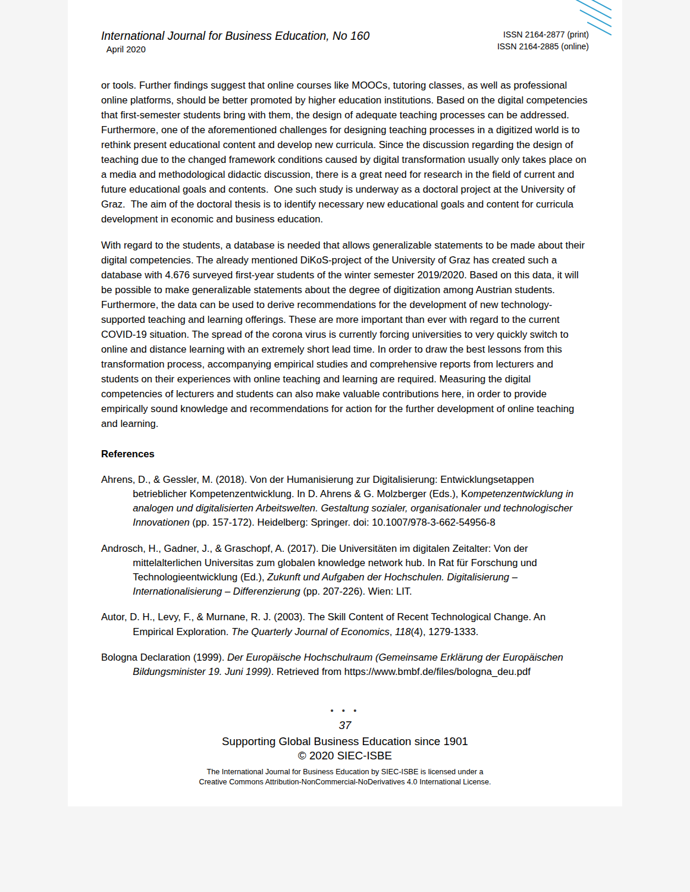International Journal for Business Education, No 160
April 2020
ISSN 2164-2877 (print)
ISSN 2164-2885 (online)
or tools. Further findings suggest that online courses like MOOCs, tutoring classes, as well as professional online platforms, should be better promoted by higher education institutions. Based on the digital competencies that first-semester students bring with them, the design of adequate teaching processes can be addressed. Furthermore, one of the aforementioned challenges for designing teaching processes in a digitized world is to rethink present educational content and develop new curricula. Since the discussion regarding the design of teaching due to the changed framework conditions caused by digital transformation usually only takes place on a media and methodological didactic discussion, there is a great need for research in the field of current and future educational goals and contents. One such study is underway as a doctoral project at the University of Graz. The aim of the doctoral thesis is to identify necessary new educational goals and content for curricula development in economic and business education.
With regard to the students, a database is needed that allows generalizable statements to be made about their digital competencies. The already mentioned DiKoS-project of the University of Graz has created such a database with 4.676 surveyed first-year students of the winter semester 2019/2020. Based on this data, it will be possible to make generalizable statements about the degree of digitization among Austrian students. Furthermore, the data can be used to derive recommendations for the development of new technology-supported teaching and learning offerings. These are more important than ever with regard to the current COVID-19 situation. The spread of the corona virus is currently forcing universities to very quickly switch to online and distance learning with an extremely short lead time. In order to draw the best lessons from this transformation process, accompanying empirical studies and comprehensive reports from lecturers and students on their experiences with online teaching and learning are required. Measuring the digital competencies of lecturers and students can also make valuable contributions here, in order to provide empirically sound knowledge and recommendations for action for the further development of online teaching and learning.
References
Ahrens, D., & Gessler, M. (2018). Von der Humanisierung zur Digitalisierung: Entwicklungsetappen betrieblicher Kompetenzentwicklung. In D. Ahrens & G. Molzberger (Eds.), Kompetenzentwicklung in analogen und digitalisierten Arbeitswelten. Gestaltung sozialer, organisationaler und technologischer Innovationen (pp. 157-172). Heidelberg: Springer. doi: 10.1007/978-3-662-54956-8
Androsch, H., Gadner, J., & Graschopf, A. (2017). Die Universitäten im digitalen Zeitalter: Von der mittelalterlichen Universitas zum globalen knowledge network hub. In Rat für Forschung und Technologieentwicklung (Ed.), Zukunft und Aufgaben der Hochschulen. Digitalisierung – Internationalisierung – Differenzierung (pp. 207-226). Wien: LIT.
Autor, D. H., Levy, F., & Murnane, R. J. (2003). The Skill Content of Recent Technological Change. An Empirical Exploration. The Quarterly Journal of Economics, 118(4), 1279-1333.
Bologna Declaration (1999). Der Europäische Hochschulraum (Gemeinsame Erklärung der Europäischen Bildungsminister 19. Juni 1999). Retrieved from https://www.bmbf.de/files/bologna_deu.pdf
• • •
37
Supporting Global Business Education since 1901
© 2020 SIEC-ISBE
The International Journal for Business Education by SIEC-ISBE is licensed under a
Creative Commons Attribution-NonCommercial-NoDerivatives 4.0 International License.